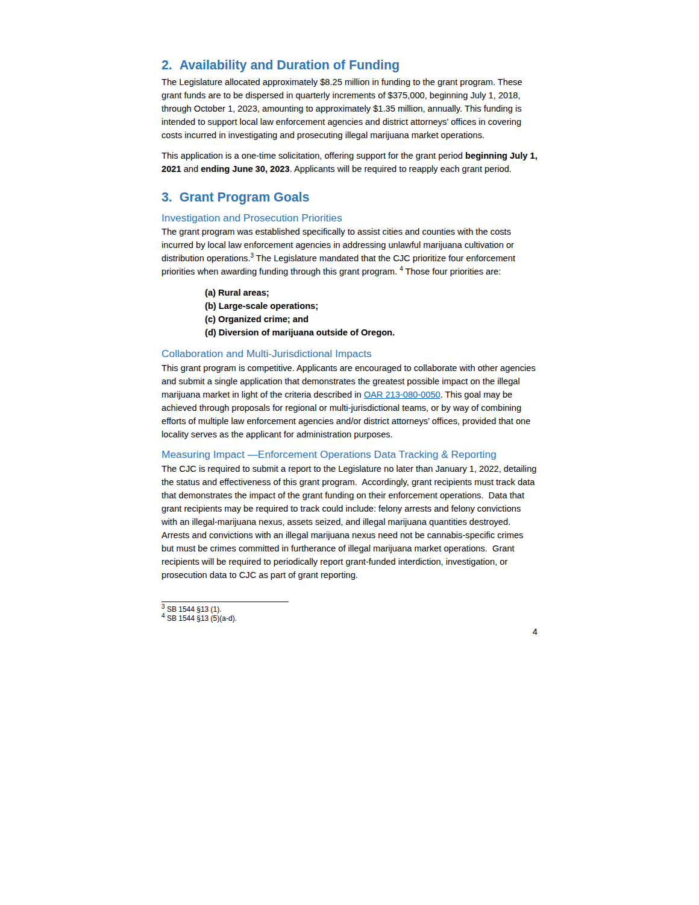2. Availability and Duration of Funding
The Legislature allocated approximately $8.25 million in funding to the grant program. These grant funds are to be dispersed in quarterly increments of $375,000, beginning July 1, 2018, through October 1, 2023, amounting to approximately $1.35 million, annually. This funding is intended to support local law enforcement agencies and district attorneys’ offices in covering costs incurred in investigating and prosecuting illegal marijuana market operations.
This application is a one-time solicitation, offering support for the grant period beginning July 1, 2021 and ending June 30, 2023. Applicants will be required to reapply each grant period.
3. Grant Program Goals
Investigation and Prosecution Priorities
The grant program was established specifically to assist cities and counties with the costs incurred by local law enforcement agencies in addressing unlawful marijuana cultivation or distribution operations.3 The Legislature mandated that the CJC prioritize four enforcement priorities when awarding funding through this grant program. 4 Those four priorities are:
(a) Rural areas;
(b) Large-scale operations;
(c) Organized crime; and
(d) Diversion of marijuana outside of Oregon.
Collaboration and Multi-Jurisdictional Impacts
This grant program is competitive. Applicants are encouraged to collaborate with other agencies and submit a single application that demonstrates the greatest possible impact on the illegal marijuana market in light of the criteria described in OAR 213-080-0050. This goal may be achieved through proposals for regional or multi-jurisdictional teams, or by way of combining efforts of multiple law enforcement agencies and/or district attorneys’ offices, provided that one locality serves as the applicant for administration purposes.
Measuring Impact —Enforcement Operations Data Tracking & Reporting
The CJC is required to submit a report to the Legislature no later than January 1, 2022, detailing the status and effectiveness of this grant program. Accordingly, grant recipients must track data that demonstrates the impact of the grant funding on their enforcement operations. Data that grant recipients may be required to track could include: felony arrests and felony convictions with an illegal-marijuana nexus, assets seized, and illegal marijuana quantities destroyed. Arrests and convictions with an illegal marijuana nexus need not be cannabis-specific crimes but must be crimes committed in furtherance of illegal marijuana market operations. Grant recipients will be required to periodically report grant-funded interdiction, investigation, or prosecution data to CJC as part of grant reporting.
3 SB 1544 §13 (1).
4 SB 1544 §13 (5)(a-d).
4